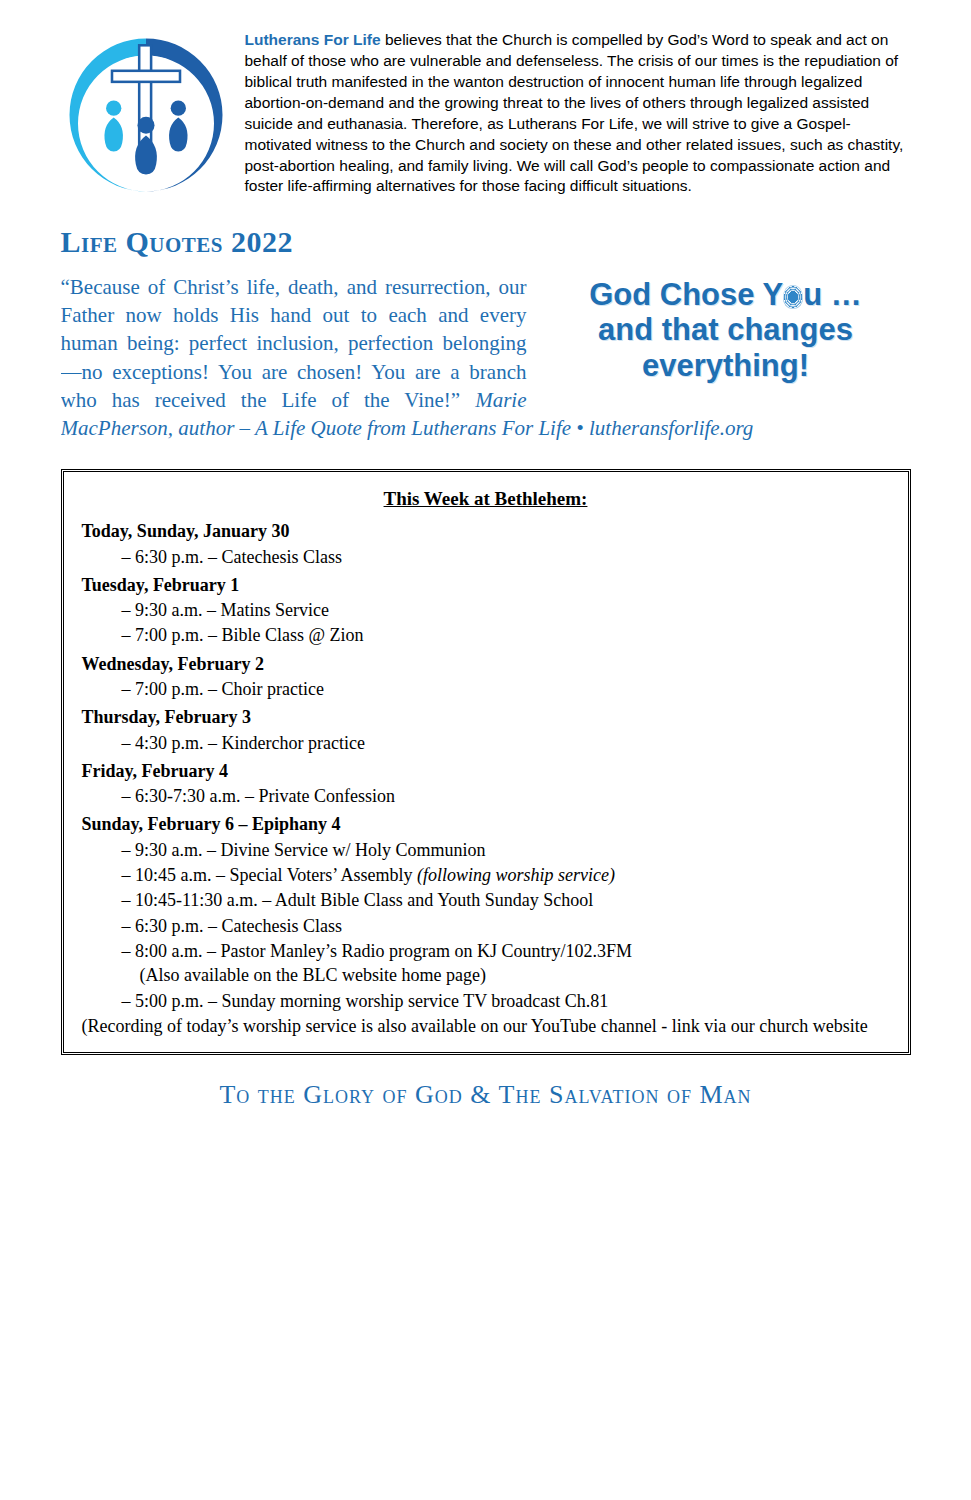Lutherans For Life believes that the Church is compelled by God’s Word to speak and act on behalf of those who are vulnerable and defenseless. The crisis of our times is the repudiation of biblical truth manifested in the wanton destruction of innocent human life through legalized abortion-on-demand and the growing threat to the lives of others through legalized assisted suicide and euthanasia. Therefore, as Lutherans For Life, we will strive to give a Gospel-motivated witness to the Church and society on these and other related issues, such as chastity, post-abortion healing, and family living. We will call God’s people to compassionate action and foster life-affirming alternatives for those facing difficult situations.
Life Quotes 2022
God Chose Y u …
and that changes
everything!
“Because of Christ’s life, death, and resurrection, our Father now holds His hand out to each and every human being: perfect inclusion, perfection belonging—no exceptions! You are chosen! You are a branch who has received the Life of the Vine!” Marie MacPherson, author – A Life Quote from Lutherans For Life • lutheransforlife.org
This Week at Bethlehem:
Today, Sunday, January 30
– 6:30 p.m. – Catechesis Class
Tuesday, February 1
– 9:30 a.m. – Matins Service
– 7:00 p.m. – Bible Class @ Zion
Wednesday, February 2
– 7:00 p.m. – Choir practice
Thursday, February 3
– 4:30 p.m. – Kinderchor practice
Friday, February 4
– 6:30-7:30 a.m. – Private Confession
Sunday, February 6 – Epiphany 4
– 9:30 a.m. – Divine Service w/ Holy Communion
– 10:45 a.m. – Special Voters’ Assembly (following worship service)
– 10:45-11:30 a.m. – Adult Bible Class and Youth Sunday School
– 6:30 p.m. – Catechesis Class
– 8:00 a.m. – Pastor Manley’s Radio program on KJ Country/102.3FM (Also available on the BLC website home page)
– 5:00 p.m. – Sunday morning worship service TV broadcast Ch.81
(Recording of today’s worship service is also available on our YouTube channel - link via our church website
To the Glory of God & The Salvation of Man